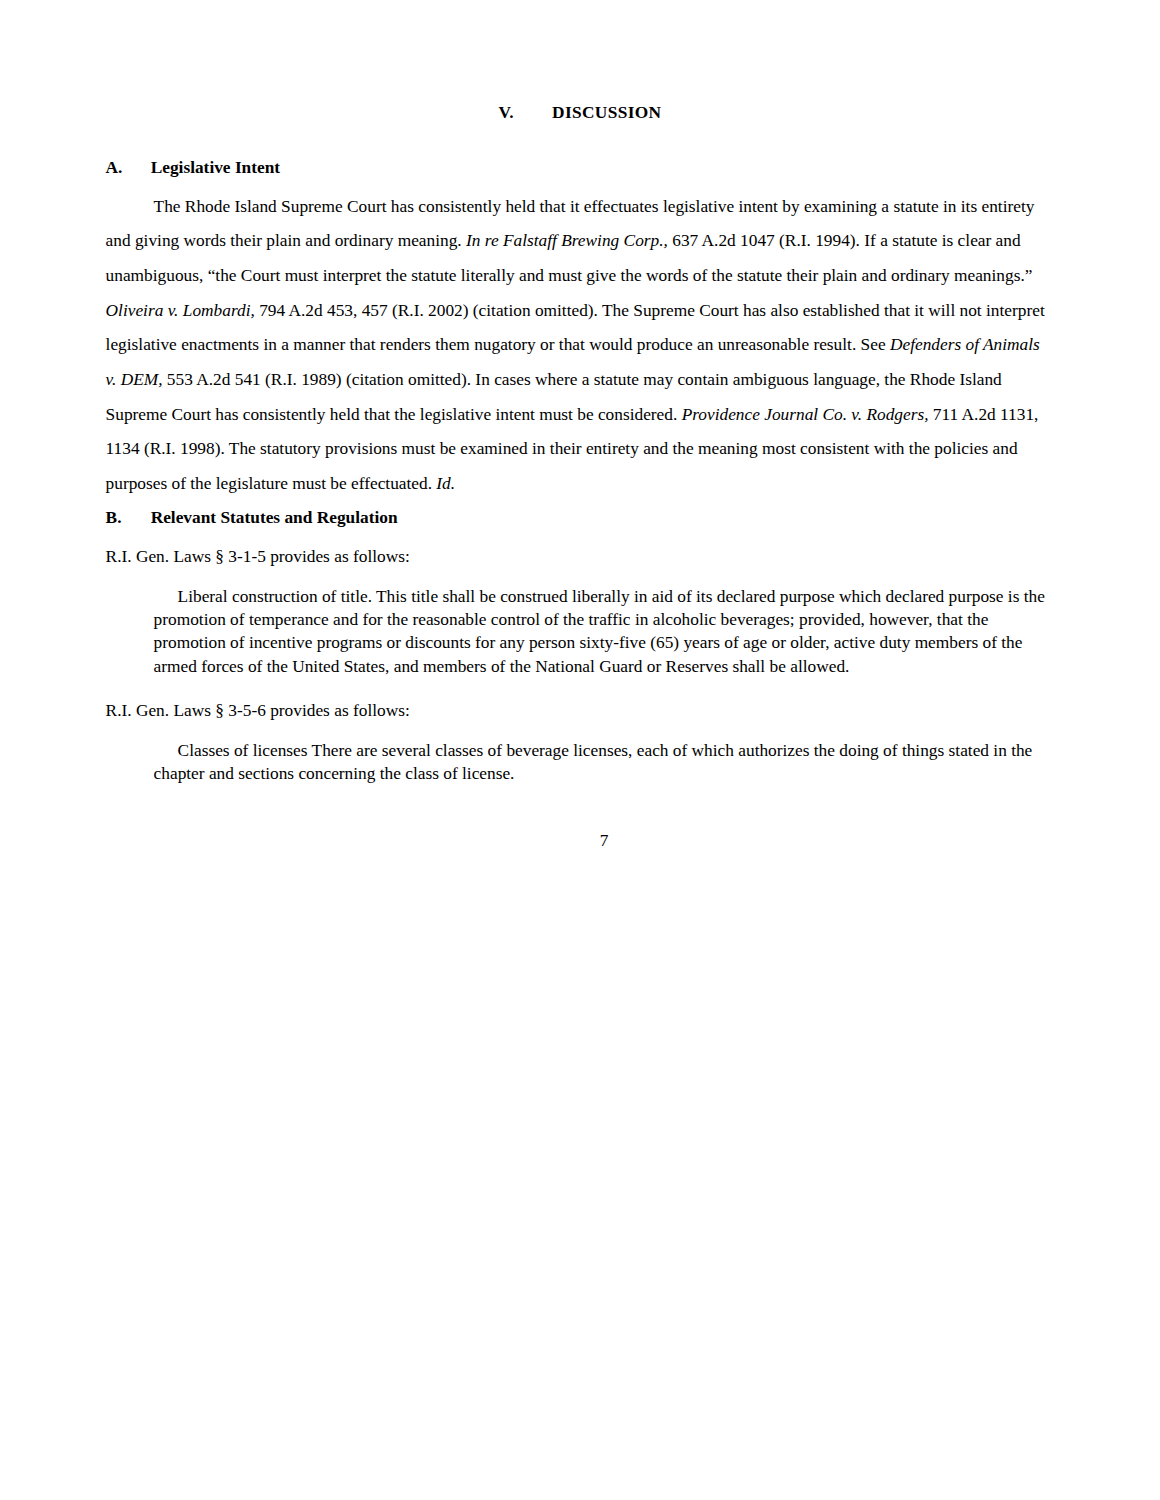V. DISCUSSION
A. Legislative Intent
The Rhode Island Supreme Court has consistently held that it effectuates legislative intent by examining a statute in its entirety and giving words their plain and ordinary meaning. In re Falstaff Brewing Corp., 637 A.2d 1047 (R.I. 1994). If a statute is clear and unambiguous, “the Court must interpret the statute literally and must give the words of the statute their plain and ordinary meanings.” Oliveira v. Lombardi, 794 A.2d 453, 457 (R.I. 2002) (citation omitted). The Supreme Court has also established that it will not interpret legislative enactments in a manner that renders them nugatory or that would produce an unreasonable result. See Defenders of Animals v. DEM, 553 A.2d 541 (R.I. 1989) (citation omitted). In cases where a statute may contain ambiguous language, the Rhode Island Supreme Court has consistently held that the legislative intent must be considered. Providence Journal Co. v. Rodgers, 711 A.2d 1131, 1134 (R.I. 1998). The statutory provisions must be examined in their entirety and the meaning most consistent with the policies and purposes of the legislature must be effectuated. Id.
B. Relevant Statutes and Regulation
R.I. Gen. Laws § 3-1-5 provides as follows:
Liberal construction of title. This title shall be construed liberally in aid of its declared purpose which declared purpose is the promotion of temperance and for the reasonable control of the traffic in alcoholic beverages; provided, however, that the promotion of incentive programs or discounts for any person sixty-five (65) years of age or older, active duty members of the armed forces of the United States, and members of the National Guard or Reserves shall be allowed.
R.I. Gen. Laws § 3-5-6 provides as follows:
Classes of licenses There are several classes of beverage licenses, each of which authorizes the doing of things stated in the chapter and sections concerning the class of license.
7